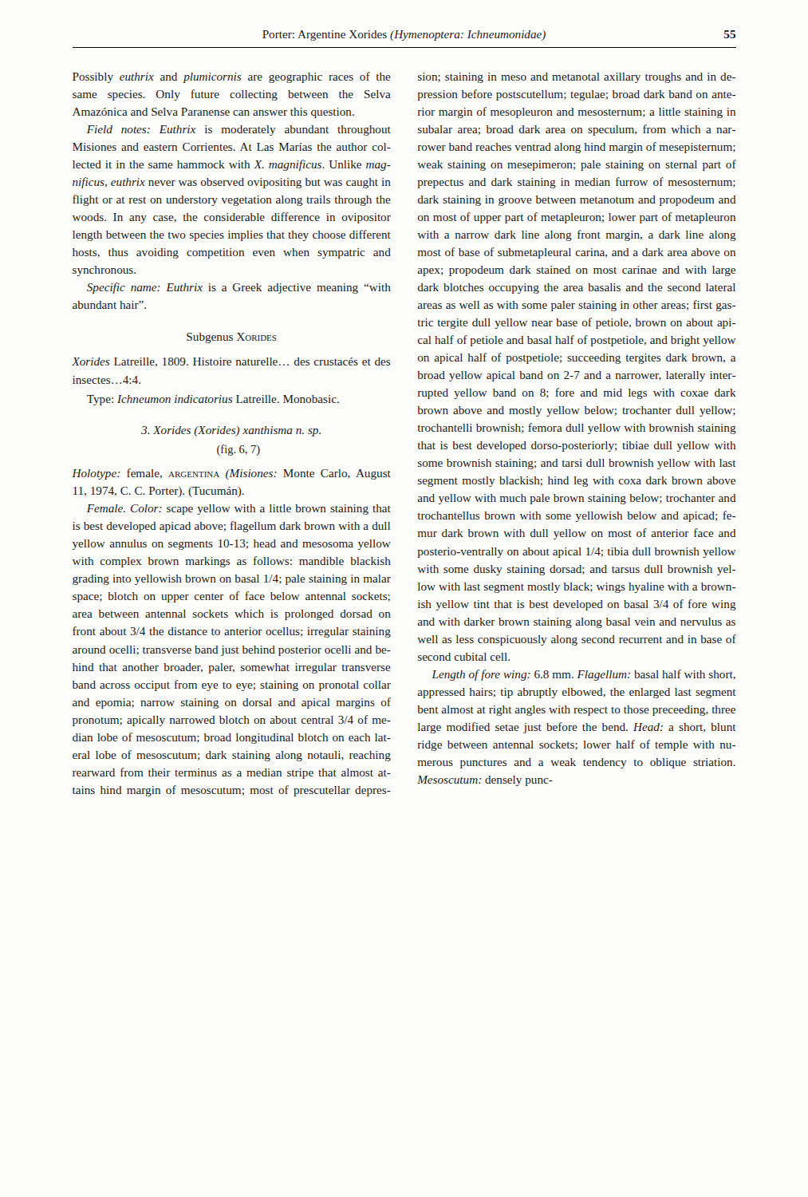Porter: Argentine Xorides (Hymenoptera: Ichneumonidae) 55
Possibly euthrix and plumicornis are geographic races of the same species. Only future collecting between the Selva Amazónica and Selva Paranense can answer this question.
Field notes: Euthrix is moderately abundant throughout Misiones and eastern Corrientes. At Las Marías the author collected it in the same hammock with X. magnificus. Unlike magnificus, euthrix never was observed ovipositing but was caught in flight or at rest on understory vegetation along trails through the woods. In any case, the considerable difference in ovipositor length between the two species implies that they choose different hosts, thus avoiding competition even when sympatric and synchronous.
Specific name: Euthrix is a Greek adjective meaning “with abundant hair”.
Subgenus Xorides
Xorides Latreille, 1809. Histoire naturelle… des crustacés et des insectes…4:4.
Type: Ichneumon indicatorius Latreille. Monobasic.
3. Xorides (Xorides) xanthisma n. sp.
(fig. 6, 7)
Holotype: female, argentina (Misiones: Monte Carlo, August 11, 1974, C. C. Porter). (Tucumán).
Female. Color: scape yellow with a little brown staining that is best developed apicad above; flagellum dark brown with a dull yellow annulus on segments 10-13; head and mesosoma yellow with complex brown markings as follows: mandible blackish grading into yellowish brown on basal 1/4; pale staining in malar space; blotch on upper center of face below antennal sockets; area between antennal sockets which is prolonged dorsad on front about 3/4 the distance to anterior ocellus; irregular staining around ocelli; transverse band just behind posterior ocelli and behind that another broader, paler, somewhat irregular transverse band across occiput from eye to eye; staining on pronotal collar and epomia; narrow staining on dorsal and apical margins of pronotum; apically narrowed blotch on about central 3/4 of median lobe of mesoscutum; broad longitudinal blotch on each lateral lobe of mesoscutum; dark staining along notauli, reaching rearward from their terminus as a median stripe that almost attains hind margin of mesoscutum; most of prescutellar depression; staining in meso and metanotal axillary troughs and in depression before postscutellum; tegulae; broad dark band on anterior margin of mesopleuron and mesosternum; a little staining in subalar area; broad dark area on speculum, from which a narrower band reaches ventrad along hind margin of mesepisternum; weak staining on mesepimeron; pale staining on sternal part of prepectus and dark staining in median furrow of mesosternum; dark staining in groove between metanotum and propodeum and on most of upper part of metapleuron; lower part of metapleuron with a narrow dark line along front margin, a dark line along most of base of submetapleural carina, and a dark area above on apex; propodeum dark stained on most carinae and with large dark blotches occupying the area basalis and the second lateral areas as well as with some paler staining in other areas; first gastric tergite dull yellow near base of petiole, brown on about apical half of petiole and basal half of postpetiole, and bright yellow on apical half of postpetiole; succeeding tergites dark brown, a broad yellow apical band on 2-7 and a narrower, laterally interrupted yellow band on 8; fore and mid legs with coxae dark brown above and mostly yellow below; trochanter dull yellow; trochantelli brownish; femora dull yellow with brownish staining that is best developed dorso-posteriorly; tibiae dull yellow with some brownish staining; and tarsi dull brownish yellow with last segment mostly blackish; hind leg with coxa dark brown above and yellow with much pale brown staining below; trochanter and trochantellus brown with some yellowish below and apicad; femur dark brown with dull yellow on most of anterior face and posterio-ventrally on about apical 1/4; tibia dull brownish yellow with some dusky staining dorsad; and tarsus dull brownish yellow with last segment mostly black; wings hyaline with a brownish yellow tint that is best developed on basal 3/4 of fore wing and with darker brown staining along basal vein and nervulus as well as less conspicuously along second recurrent and in base of second cubital cell.
Length of fore wing: 6.8 mm. Flagellum: basal half with short, appressed hairs; tip abruptly elbowed, the enlarged last segment bent almost at right angles with respect to those preceeding, three large modified setae just before the bend. Head: a short, blunt ridge between antennal sockets; lower half of temple with numerous punctures and a weak tendency to oblique striation. Mesoscutum: densely punc-